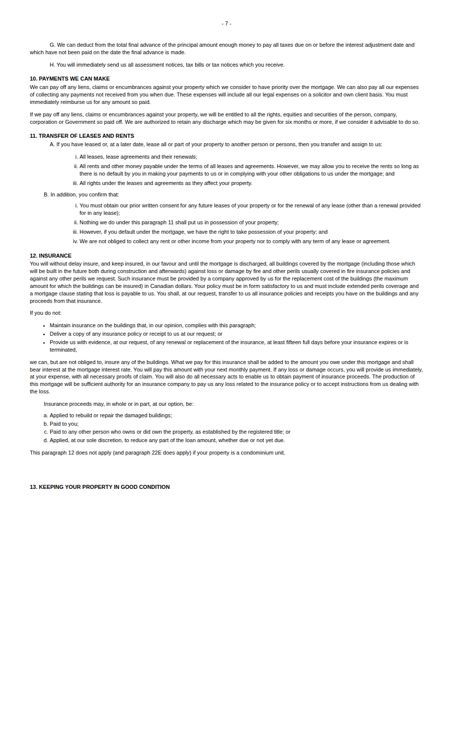- 7 -
G. We can deduct from the total final advance of the principal amount enough money to pay all taxes due on or before the interest adjustment date and which have not been paid on the date the final advance is made.
H. You will immediately send us all assessment notices, tax bills or tax notices which you receive.
10. Payments We Can Make
We can pay off any liens, claims or encumbrances against your property which we consider to have priority over the mortgage. We can also pay all our expenses of collecting any payments not received from you when due. These expenses will include all our legal expenses on a solicitor and own client basis. You must immediately reimburse us for any amount so paid.
If we pay off any liens, claims or encumbrances against your property, we will be entitled to all the rights, equities and securities of the person, company, corporation or Government so paid off. We are authorized to retain any discharge which may be given for six months or more, if we consider it advisable to do so.
11. Transfer of Leases and Rents
A. If you have leased or, at a later date, lease all or part of your property to another person or persons, then you transfer and assign to us:
All leases, lease agreements and their renewals;
All rents and other money payable under the terms of all leases and agreements. However, we may allow you to receive the rents so long as there is no default by you in making your payments to us or in complying with your other obligations to us under the mortgage; and
All rights under the leases and agreements as they affect your property.
B. In addition, you confirm that:
You must obtain our prior written consent for any future leases of your property or for the renewal of any lease (other than a renewal provided for in any lease);
Nothing we do under this paragraph 11 shall put us in possession of your property;
However, if you default under the mortgage, we have the right to take possession of your property; and
We are not obliged to collect any rent or other income from your property nor to comply with any term of any lease or agreement.
12. Insurance
You will without delay insure, and keep insured, in our favour and until the mortgage is discharged, all buildings covered by the mortgage (including those which will be built in the future both during construction and afterwards) against loss or damage by fire and other perils usually covered in fire insurance policies and against any other perils we request. Such insurance must be provided by a company approved by us for the replacement cost of the buildings (the maximum amount for which the buildings can be insured) in Canadian dollars. Your policy must be in form satisfactory to us and must include extended perils coverage and a mortgage clause stating that loss is payable to us. You shall, at our request, transfer to us all insurance policies and receipts you have on the buildings and any proceeds from that insurance.
If you do not:
Maintain insurance on the buildings that, in our opinion, complies with this paragraph;
Deliver a copy of any insurance policy or receipt to us at our request; or
Provide us with evidence, at our request, of any renewal or replacement of the insurance, at least fifteen full days before your insurance expires or is terminated,
we can, but are not obliged to, insure any of the buildings. What we pay for this insurance shall be added to the amount you owe under this mortgage and shall bear interest at the mortgage interest rate. You will pay this amount with your next monthly payment. If any loss or damage occurs, you will provide us immediately, at your expense, with all necessary proofs of claim. You will also do all necessary acts to enable us to obtain payment of insurance proceeds. The production of this mortgage will be sufficient authority for an insurance company to pay us any loss related to the insurance policy or to accept instructions from us dealing with the loss.
Insurance proceeds may, in whole or in part, at our option, be:
Applied to rebuild or repair the damaged buildings;
Paid to you;
Paid to any other person who owns or did own the property, as established by the registered title; or
Applied, at our sole discretion, to reduce any part of the loan amount, whether due or not yet due.
This paragraph 12 does not apply (and paragraph 22E does apply) if your property is a condominium unit.
13. Keeping Your Property in Good Condition